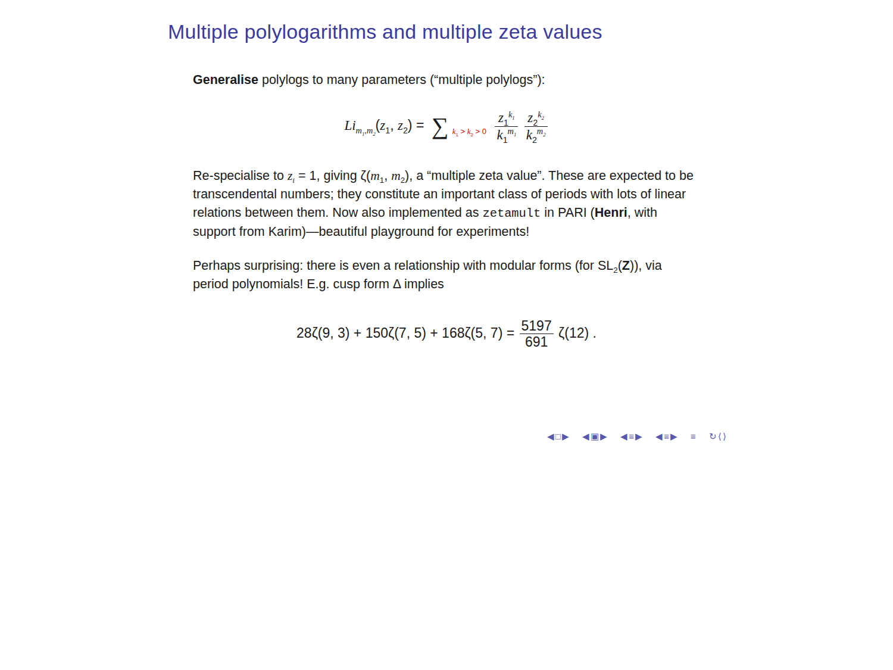Multiple polylogarithms and multiple zeta values
Generalise polylogs to many parameters (“multiple polylogs”):
Lim1,m2(z1, z2) = ∑ k1 > k2 > 0 z1k1 k1m1 z2k2 k2m2
Re-specialise to zi = 1, giving ζ(m1, m2), a “multiple zeta value”. These are expected to be transcendental numbers; they constitute an important class of periods with lots of linear relations between them. Now also implemented as zetamult in PARI (Henri, with support from Karim)—beautiful playground for experiments!
Perhaps surprising: there is even a relationship with modular forms (for SL2(Z)), via period polynomials! E.g. cusp form Δ implies
28ζ(9, 3) + 150ζ(7, 5) + 168ζ(5, 7) = 5197 691 ζ(12) .
◀□▶ ◀▣▶ ◀≡▶ ◀≡▶ ≡ ↻⟨⟩